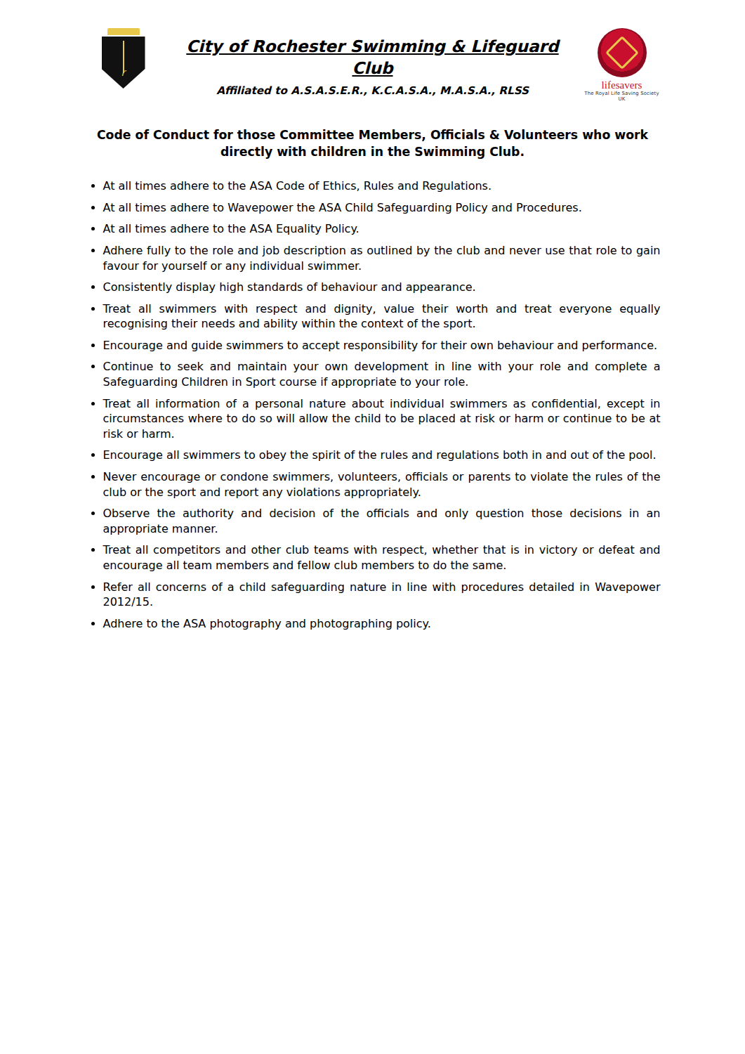City of Rochester Swimming & Lifeguard Club
Affiliated to A.S.A.S.E.R., K.C.A.S.A., M.A.S.A., RLSS
lifesavers
The Royal Life Saving Society UK
Code of Conduct for those Committee Members, Officials & Volunteers who work directly with children in the Swimming Club.
At all times adhere to the ASA Code of Ethics, Rules and Regulations.
At all times adhere to Wavepower the ASA Child Safeguarding Policy and Procedures.
At all times adhere to the ASA Equality Policy.
Adhere fully to the role and job description as outlined by the club and never use that role to gain favour for yourself or any individual swimmer.
Consistently display high standards of behaviour and appearance.
Treat all swimmers with respect and dignity, value their worth and treat everyone equally recognising their needs and ability within the context of the sport.
Encourage and guide swimmers to accept responsibility for their own behaviour and performance.
Continue to seek and maintain your own development in line with your role and complete a Safeguarding Children in Sport course if appropriate to your role.
Treat all information of a personal nature about individual swimmers as confidential, except in circumstances where to do so will allow the child to be placed at risk or harm or continue to be at risk or harm.
Encourage all swimmers to obey the spirit of the rules and regulations both in and out of the pool.
Never encourage or condone swimmers, volunteers, officials or parents to violate the rules of the club or the sport and report any violations appropriately.
Observe the authority and decision of the officials and only question those decisions in an appropriate manner.
Treat all competitors and other club teams with respect, whether that is in victory or defeat and encourage all team members and fellow club members to do the same.
Refer all concerns of a child safeguarding nature in line with procedures detailed in Wavepower 2012/15.
Adhere to the ASA photography and photographing policy.